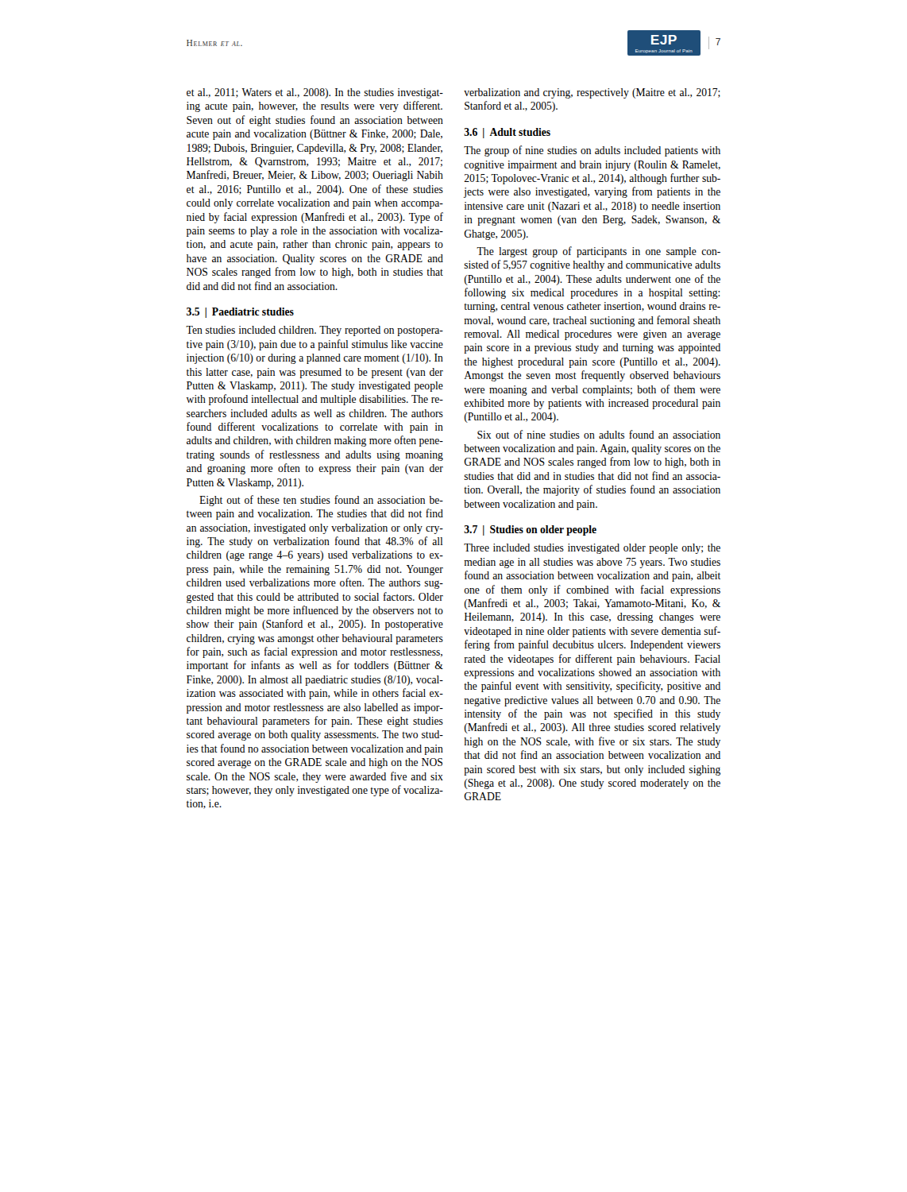Helmer et al.
EJP European Journal of Pain
7
et al., 2011; Waters et al., 2008). In the studies investigating acute pain, however, the results were very different. Seven out of eight studies found an association between acute pain and vocalization (Büttner & Finke, 2000; Dale, 1989; Dubois, Bringuier, Capdevilla, & Pry, 2008; Elander, Hellstrom, & Qvarnstrom, 1993; Maitre et al., 2017; Manfredi, Breuer, Meier, & Libow, 2003; Oueriagli Nabih et al., 2016; Puntillo et al., 2004). One of these studies could only correlate vocalization and pain when accompanied by facial expression (Manfredi et al., 2003). Type of pain seems to play a role in the association with vocalization, and acute pain, rather than chronic pain, appears to have an association. Quality scores on the GRADE and NOS scales ranged from low to high, both in studies that did and did not find an association.
3.5|Paediatric studies
Ten studies included children. They reported on postoperative pain (3/10), pain due to a painful stimulus like vaccine injection (6/10) or during a planned care moment (1/10). In this latter case, pain was presumed to be present (van der Putten & Vlaskamp, 2011). The study investigated people with profound intellectual and multiple disabilities. The researchers included adults as well as children. The authors found different vocalizations to correlate with pain in adults and children, with children making more often penetrating sounds of restlessness and adults using moaning and groaning more often to express their pain (van der Putten & Vlaskamp, 2011).
Eight out of these ten studies found an association between pain and vocalization. The studies that did not find an association, investigated only verbalization or only crying. The study on verbalization found that 48.3% of all children (age range 4–6 years) used verbalizations to express pain, while the remaining 51.7% did not. Younger children used verbalizations more often. The authors suggested that this could be attributed to social factors. Older children might be more influenced by the observers not to show their pain (Stanford et al., 2005). In postoperative children, crying was amongst other behavioural parameters for pain, such as facial expression and motor restlessness, important for infants as well as for toddlers (Büttner & Finke, 2000). In almost all paediatric studies (8/10), vocalization was associated with pain, while in others facial expression and motor restlessness are also labelled as important behavioural parameters for pain. These eight studies scored average on both quality assessments. The two studies that found no association between vocalization and pain scored average on the GRADE scale and high on the NOS scale. On the NOS scale, they were awarded five and six stars; however, they only investigated one type of vocalization, i.e.
verbalization and crying, respectively (Maitre et al., 2017; Stanford et al., 2005).
3.6|Adult studies
The group of nine studies on adults included patients with cognitive impairment and brain injury (Roulin & Ramelet, 2015; Topolovec-Vranic et al., 2014), although further subjects were also investigated, varying from patients in the intensive care unit (Nazari et al., 2018) to needle insertion in pregnant women (van den Berg, Sadek, Swanson, & Ghatge, 2005).
The largest group of participants in one sample consisted of 5,957 cognitive healthy and communicative adults (Puntillo et al., 2004). These adults underwent one of the following six medical procedures in a hospital setting: turning, central venous catheter insertion, wound drains removal, wound care, tracheal suctioning and femoral sheath removal. All medical procedures were given an average pain score in a previous study and turning was appointed the highest procedural pain score (Puntillo et al., 2004). Amongst the seven most frequently observed behaviours were moaning and verbal complaints; both of them were exhibited more by patients with increased procedural pain (Puntillo et al., 2004).
Six out of nine studies on adults found an association between vocalization and pain. Again, quality scores on the GRADE and NOS scales ranged from low to high, both in studies that did and in studies that did not find an association. Overall, the majority of studies found an association between vocalization and pain.
3.7|Studies on older people
Three included studies investigated older people only; the median age in all studies was above 75 years. Two studies found an association between vocalization and pain, albeit one of them only if combined with facial expressions (Manfredi et al., 2003; Takai, Yamamoto-Mitani, Ko, & Heilemann, 2014). In this case, dressing changes were videotaped in nine older patients with severe dementia suffering from painful decubitus ulcers. Independent viewers rated the videotapes for different pain behaviours. Facial expressions and vocalizations showed an association with the painful event with sensitivity, specificity, positive and negative predictive values all between 0.70 and 0.90. The intensity of the pain was not specified in this study (Manfredi et al., 2003). All three studies scored relatively high on the NOS scale, with five or six stars. The study that did not find an association between vocalization and pain scored best with six stars, but only included sighing (Shega et al., 2008). One study scored moderately on the GRADE